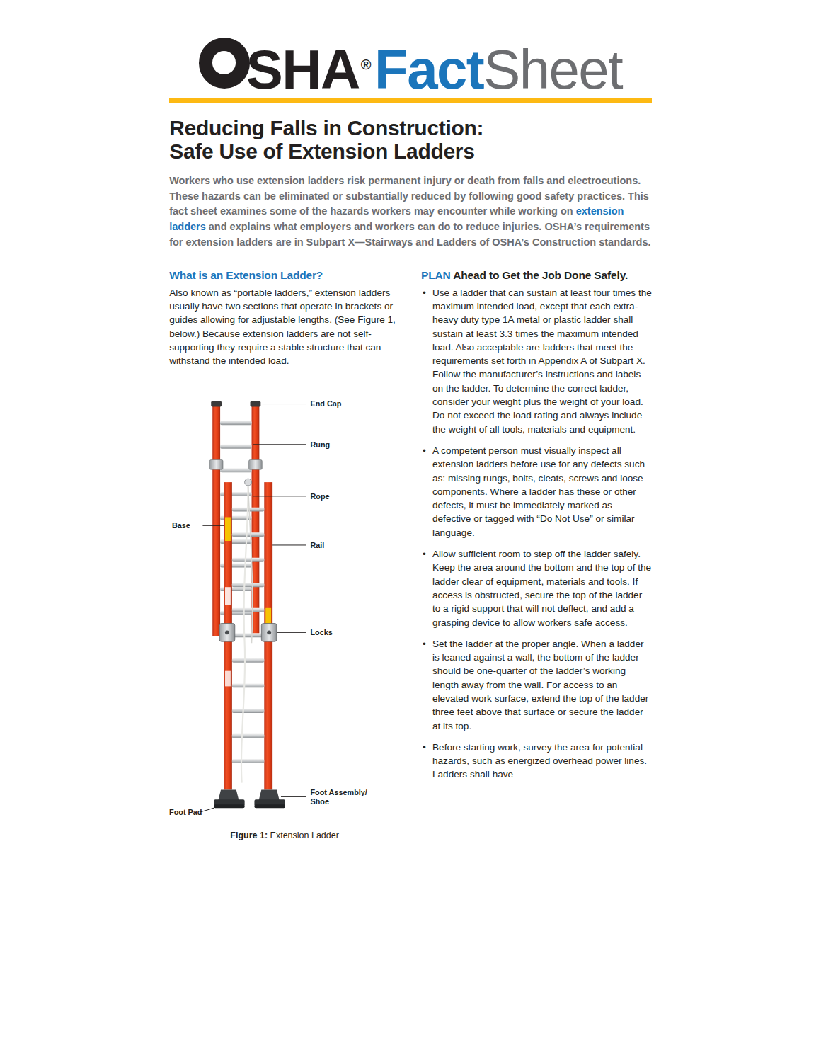SHA®Fact Sheet
Reducing Falls in Construction:
Safe Use of Extension Ladders
Workers who use extension ladders risk permanent injury or death from falls and electrocutions. These hazards can be eliminated or substantially reduced by following good safety practices. This fact sheet examines some of the hazards workers may encounter while working on extension ladders and explains what employers and workers can do to reduce injuries. OSHA’s requirements for extension ladders are in Subpart X—Stairways and Ladders of OSHA’s Construction standards.
What is an Extension Ladder?
Also known as “portable ladders,” extension ladders usually have two sections that operate in brackets or guides allowing for adjustable lengths. (See Figure 1, below.) Because extension ladders are not self-supporting they require a stable structure that can withstand the intended load.
End Cap Rung Rope Base Rail Locks Foot Assembly/ Shoe Foot Pad
Figure 1: Extension Ladder
PLAN Ahead to Get the Job Done Safely.
Use a ladder that can sustain at least four times the maximum intended load, except that each extra-heavy duty type 1A metal or plastic ladder shall sustain at least 3.3 times the maximum intended load. Also acceptable are ladders that meet the requirements set forth in Appendix A of Subpart X. Follow the manufacturer’s instructions and labels on the ladder. To determine the correct ladder, consider your weight plus the weight of your load. Do not exceed the load rating and always include the weight of all tools, materials and equipment.
A competent person must visually inspect all extension ladders before use for any defects such as: missing rungs, bolts, cleats, screws and loose components. Where a ladder has these or other defects, it must be immediately marked as defective or tagged with “Do Not Use” or similar language.
Allow sufficient room to step off the ladder safely. Keep the area around the bottom and the top of the ladder clear of equipment, materials and tools. If access is obstructed, secure the top of the ladder to a rigid support that will not deflect, and add a grasping device to allow workers safe access.
Set the ladder at the proper angle. When a ladder is leaned against a wall, the bottom of the ladder should be one-quarter of the ladder’s working length away from the wall. For access to an elevated work surface, extend the top of the ladder three feet above that surface or secure the ladder at its top.
Before starting work, survey the area for potential hazards, such as energized overhead power lines. Ladders shall have